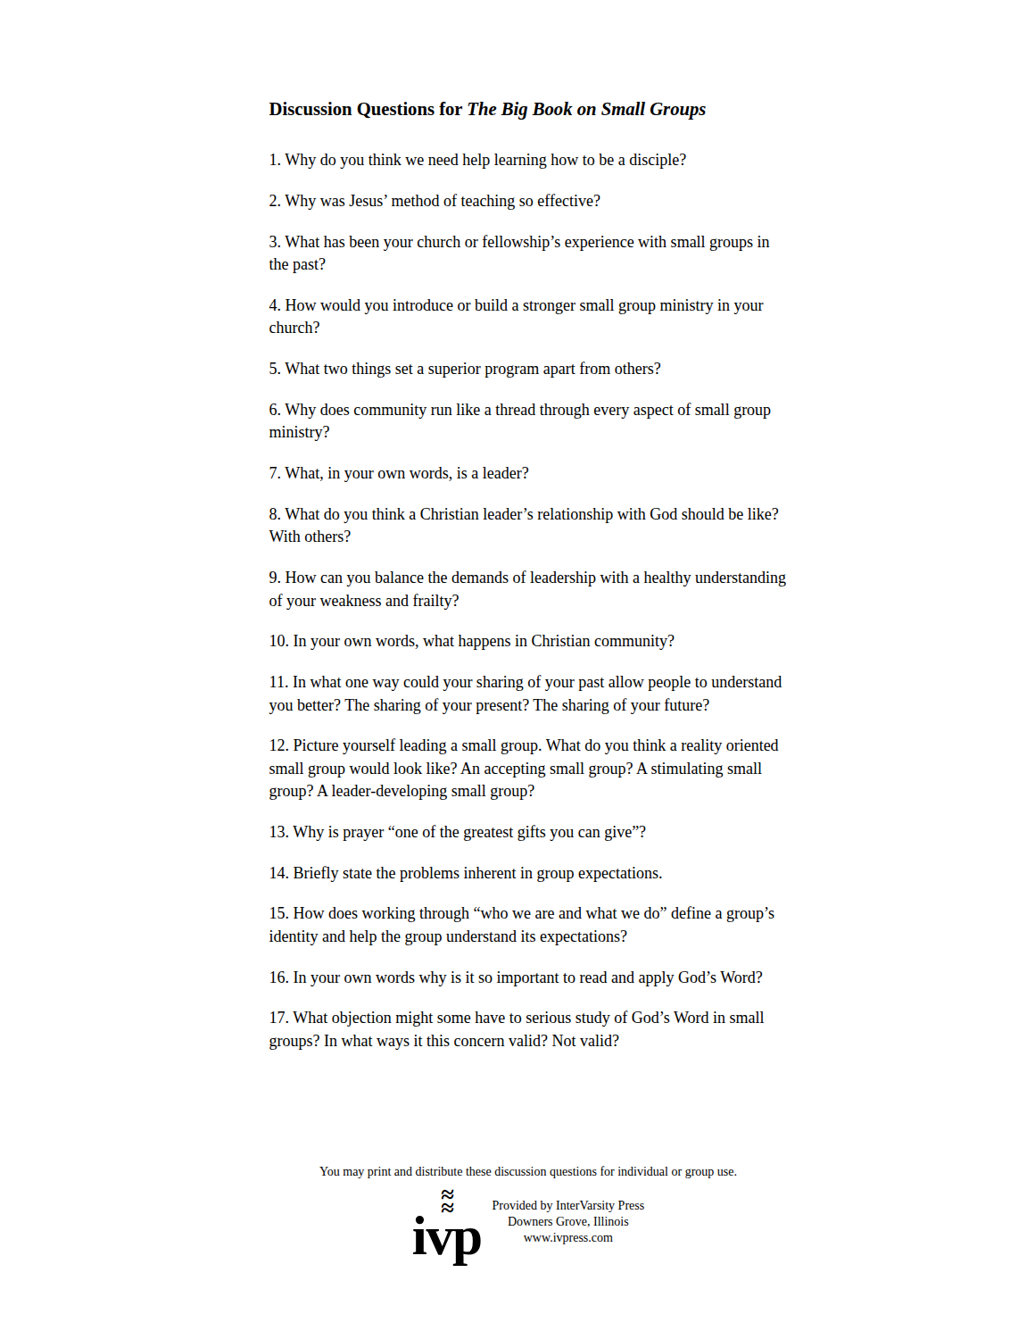Discussion Questions for The Big Book on Small Groups
1. Why do you think we need help learning how to be a disciple?
2. Why was Jesus’ method of teaching so effective?
3. What has been your church or fellowship’s experience with small groups in the past?
4. How would you introduce or build a stronger small group ministry in your church?
5. What two things set a superior program apart from others?
6. Why does community run like a thread through every aspect of small group ministry?
7. What, in your own words, is a leader?
8. What do you think a Christian leader’s relationship with God should be like?
With others?
9. How can you balance the demands of leadership with a healthy understanding of your weakness and frailty?
10. In your own words, what happens in Christian community?
11. In what one way could your sharing of your past allow people to understand you better? The sharing of your present? The sharing of your future?
12. Picture yourself leading a small group. What do you think a reality oriented small group would look like? An accepting small group? A stimulating small group? A leader-developing small group?
13. Why is prayer “one of the greatest gifts you can give”?
14. Briefly state the problems inherent in group expectations.
15. How does working through “who we are and what we do” define a group’s identity and help the group understand its expectations?
16. In your own words why is it so important to read and apply God’s Word?
17. What objection might some have to serious study of God’s Word in small groups? In what ways it this concern valid? Not valid?
You may print and distribute these discussion questions for individual or group use.
≈
≈ivp
Provided by InterVarsity Press
Downers Grove, Illinois
www.ivpress.com